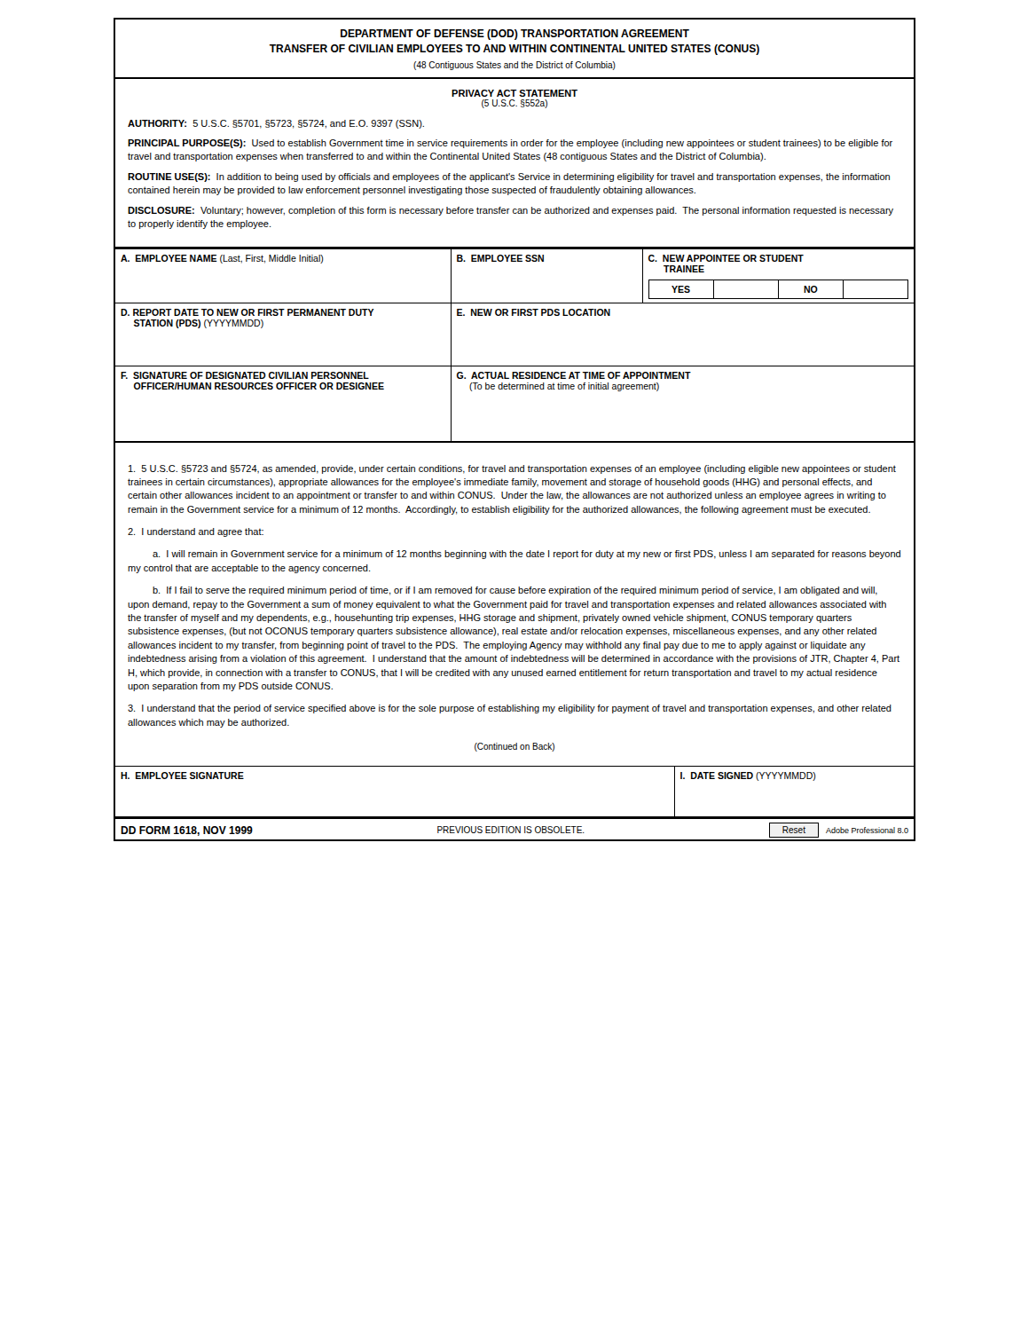DEPARTMENT OF DEFENSE (DOD) TRANSPORTATION AGREEMENT
TRANSFER OF CIVILIAN EMPLOYEES TO AND WITHIN CONTINENTAL UNITED STATES (CONUS)
(48 Contiguous States and the District of Columbia)
PRIVACY ACT STATEMENT
(5 U.S.C. §552a)
AUTHORITY: 5 U.S.C. §5701, §5723, §5724, and E.O. 9397 (SSN).
PRINCIPAL PURPOSE(S): Used to establish Government time in service requirements in order for the employee (including new appointees or student trainees) to be eligible for travel and transportation expenses when transferred to and within the Continental United States (48 contiguous States and the District of Columbia).
ROUTINE USE(S): In addition to being used by officials and employees of the applicant's Service in determining eligibility for travel and transportation expenses, the information contained herein may be provided to law enforcement personnel investigating those suspected of fraudulently obtaining allowances.
DISCLOSURE: Voluntary; however, completion of this form is necessary before transfer can be authorized and expenses paid. The personal information requested is necessary to properly identify the employee.
| A. EMPLOYEE NAME (Last, First, Middle Initial) | B. EMPLOYEE SSN | C. NEW APPOINTEE OR STUDENT TRAINEE / YES / / NO / / |
| D. REPORT DATE TO NEW OR FIRST PERMANENT DUTY STATION (PDS) (YYYYMMDD) | E. NEW OR FIRST PDS LOCATION |
| F. SIGNATURE OF DESIGNATED CIVILIAN PERSONNEL OFFICER/HUMAN RESOURCES OFFICER OR DESIGNEE | G. ACTUAL RESIDENCE AT TIME OF APPOINTMENT (To be determined at time of initial agreement) |
1. 5 U.S.C. §5723 and §5724, as amended, provide, under certain conditions, for travel and transportation expenses of an employee (including eligible new appointees or student trainees in certain circumstances), appropriate allowances for the employee's immediate family, movement and storage of household goods (HHG) and personal effects, and certain other allowances incident to an appointment or transfer to and within CONUS. Under the law, the allowances are not authorized unless an employee agrees in writing to remain in the Government service for a minimum of 12 months. Accordingly, to establish eligibility for the authorized allowances, the following agreement must be executed.
2. I understand and agree that:
a. I will remain in Government service for a minimum of 12 months beginning with the date I report for duty at my new or first PDS, unless I am separated for reasons beyond my control that are acceptable to the agency concerned.
b. If I fail to serve the required minimum period of time, or if I am removed for cause before expiration of the required minimum period of service, I am obligated and will, upon demand, repay to the Government a sum of money equivalent to what the Government paid for travel and transportation expenses and related allowances associated with the transfer of myself and my dependents, e.g., househunting trip expenses, HHG storage and shipment, privately owned vehicle shipment, CONUS temporary quarters subsistence expenses, (but not OCONUS temporary quarters subsistence allowance), real estate and/or relocation expenses, miscellaneous expenses, and any other related allowances incident to my transfer, from beginning point of travel to the PDS. The employing Agency may withhold any final pay due to me to apply against or liquidate any indebtedness arising from a violation of this agreement. I understand that the amount of indebtedness will be determined in accordance with the provisions of JTR, Chapter 4, Part H, which provide, in connection with a transfer to CONUS, that I will be credited with any unused earned entitlement for return transportation and travel to my actual residence upon separation from my PDS outside CONUS.
3. I understand that the period of service specified above is for the sole purpose of establishing my eligibility for payment of travel and transportation expenses, and other related allowances which may be authorized.
(Continued on Back)
| H. EMPLOYEE SIGNATURE | I. DATE SIGNED (YYYYMMDD) |
DD FORM 1618, NOV 1999 PREVIOUS EDITION IS OBSOLETE. Reset Adobe Professional 8.0